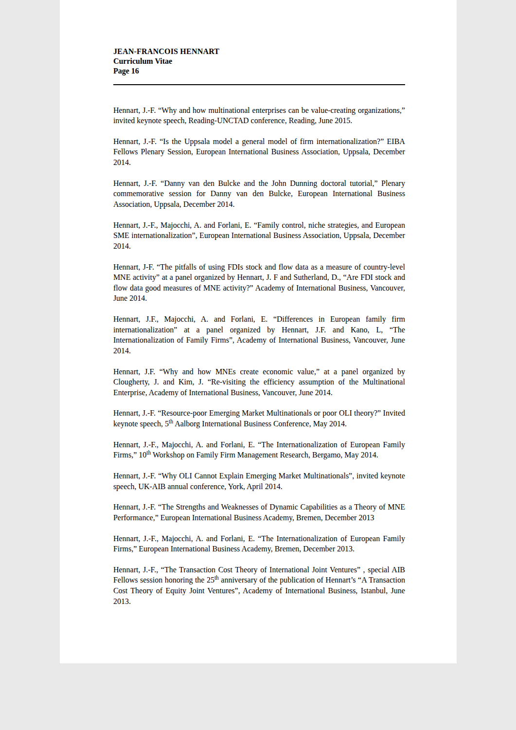Jean-Francois Hennart
Curriculum Vitae
Page 16
Hennart, J.-F. “Why and how multinational enterprises can be value-creating organizations,” invited keynote speech, Reading-UNCTAD conference, Reading, June 2015.
Hennart, J.-F. “Is the Uppsala model a general model of firm internationalization?” EIBA Fellows Plenary Session, European International Business Association, Uppsala, December 2014.
Hennart, J.-F. “Danny van den Bulcke and the John Dunning doctoral tutorial,” Plenary commemorative session for Danny van den Bulcke, European International Business Association, Uppsala, December 2014.
Hennart, J.-F., Majocchi, A. and Forlani, E. “Family control, niche strategies, and European SME internationalization”, European International Business Association, Uppsala, December 2014.
Hennart, J-F. “The pitfalls of using FDIs stock and flow data as a measure of country-level MNE activity” at a panel organized by Hennart, J. F and Sutherland, D., “Are FDI stock and flow data good measures of MNE activity?” Academy of International Business, Vancouver, June 2014.
Hennart, J.F., Majocchi, A. and Forlani, E. “Differences in European family firm internationalization” at a panel organized by Hennart, J.F. and Kano, L, “The Internationalization of Family Firms”, Academy of International Business, Vancouver, June 2014.
Hennart, J.F. “Why and how MNEs create economic value,” at a panel organized by Clougherty, J. and Kim, J. “Re-visiting the efficiency assumption of the Multinational Enterprise, Academy of International Business, Vancouver, June 2014.
Hennart, J.-F. “Resource-poor Emerging Market Multinationals or poor OLI theory?” Invited keynote speech, 5th Aalborg International Business Conference, May 2014.
Hennart, J.-F., Majocchi, A. and Forlani, E. “The Internationalization of European Family Firms,” 10th Workshop on Family Firm Management Research, Bergamo, May 2014.
Hennart, J.-F. “Why OLI Cannot Explain Emerging Market Multinationals”, invited keynote speech, UK-AIB annual conference, York, April 2014.
Hennart, J.-F. “The Strengths and Weaknesses of Dynamic Capabilities as a Theory of MNE Performance,” European International Business Academy, Bremen, December 2013
Hennart, J.-F., Majocchi, A. and Forlani, E. “The Internationalization of European Family Firms,” European International Business Academy, Bremen, December 2013.
Hennart, J.-F., “The Transaction Cost Theory of International Joint Ventures” , special AIB Fellows session honoring the 25th anniversary of the publication of Hennart’s “A Transaction Cost Theory of Equity Joint Ventures”, Academy of International Business, Istanbul, June 2013.